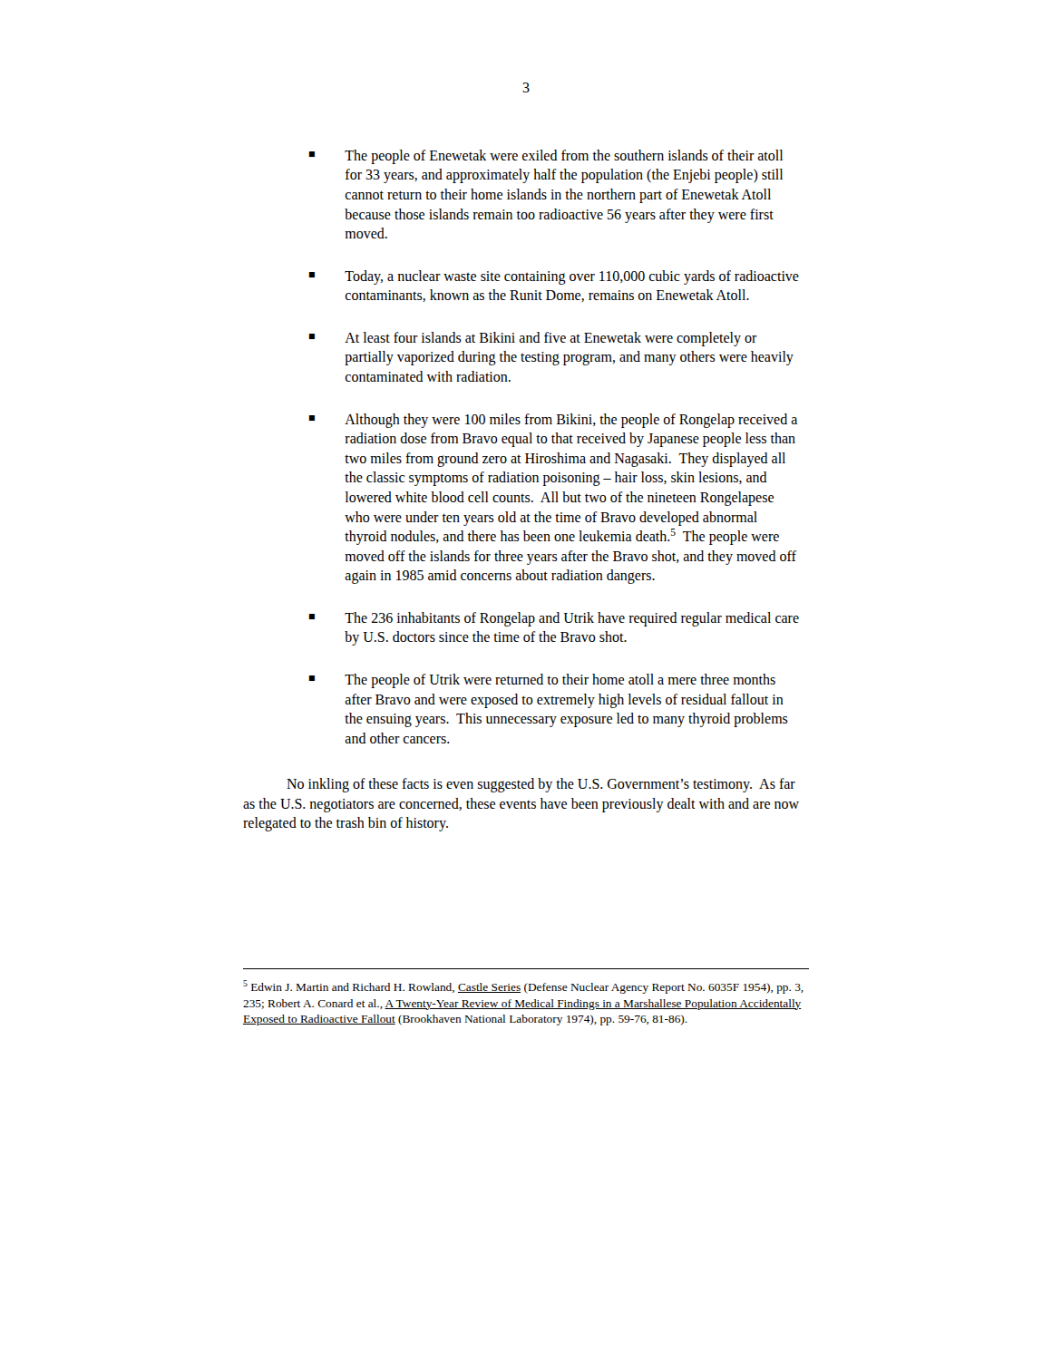3
The people of Enewetak were exiled from the southern islands of their atoll for 33 years, and approximately half the population (the Enjebi people) still cannot return to their home islands in the northern part of Enewetak Atoll because those islands remain too radioactive 56 years after they were first moved.
Today, a nuclear waste site containing over 110,000 cubic yards of radioactive contaminants, known as the Runit Dome, remains on Enewetak Atoll.
At least four islands at Bikini and five at Enewetak were completely or partially vaporized during the testing program, and many others were heavily contaminated with radiation.
Although they were 100 miles from Bikini, the people of Rongelap received a radiation dose from Bravo equal to that received by Japanese people less than two miles from ground zero at Hiroshima and Nagasaki. They displayed all the classic symptoms of radiation poisoning – hair loss, skin lesions, and lowered white blood cell counts. All but two of the nineteen Rongelapese who were under ten years old at the time of Bravo developed abnormal thyroid nodules, and there has been one leukemia death.5 The people were moved off the islands for three years after the Bravo shot, and they moved off again in 1985 amid concerns about radiation dangers.
The 236 inhabitants of Rongelap and Utrik have required regular medical care by U.S. doctors since the time of the Bravo shot.
The people of Utrik were returned to their home atoll a mere three months after Bravo and were exposed to extremely high levels of residual fallout in the ensuing years. This unnecessary exposure led to many thyroid problems and other cancers.
No inkling of these facts is even suggested by the U.S. Government’s testimony. As far as the U.S. negotiators are concerned, these events have been previously dealt with and are now relegated to the trash bin of history.
5 Edwin J. Martin and Richard H. Rowland, Castle Series (Defense Nuclear Agency Report No. 6035F 1954), pp. 3, 235; Robert A. Conard et al., A Twenty-Year Review of Medical Findings in a Marshallese Population Accidentally Exposed to Radioactive Fallout (Brookhaven National Laboratory 1974), pp. 59-76, 81-86).